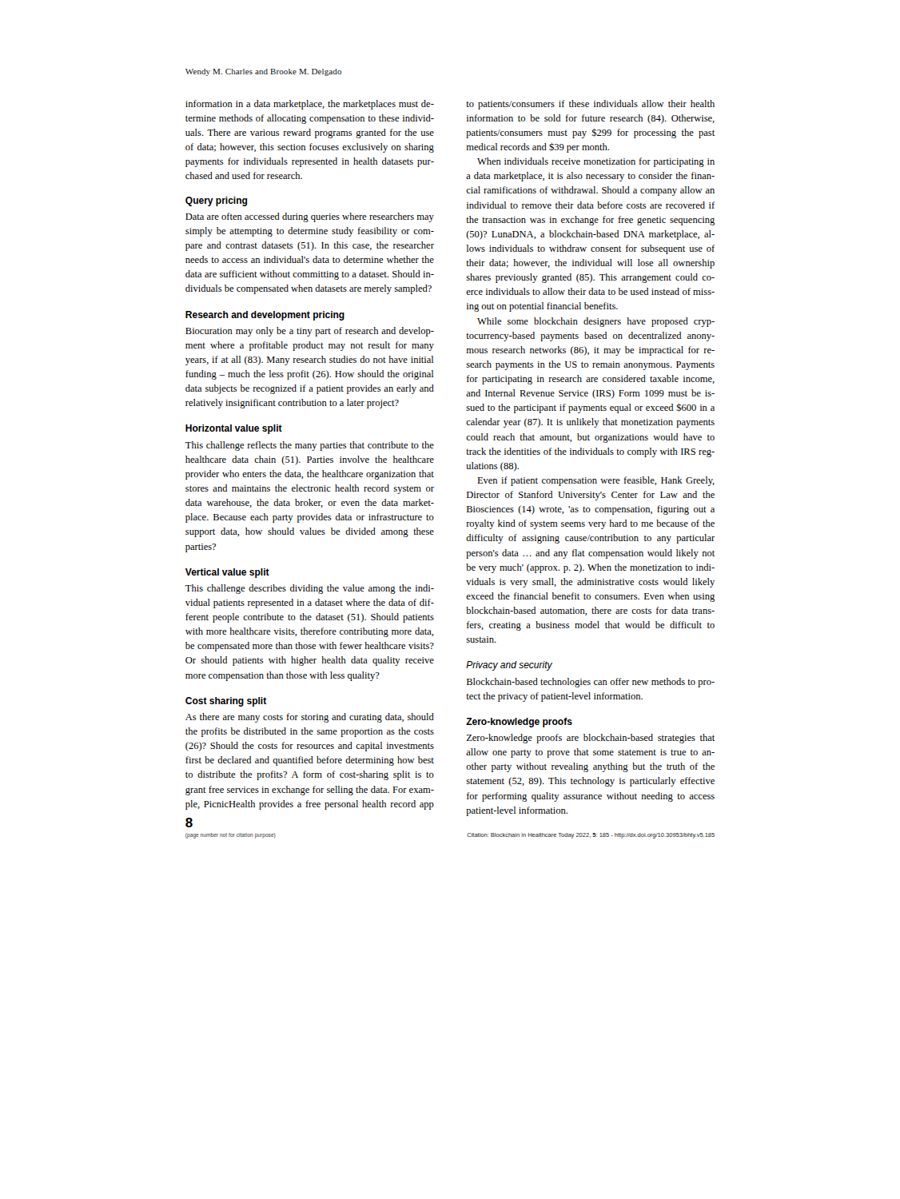Wendy M. Charles and Brooke M. Delgado
information in a data marketplace, the marketplaces must determine methods of allocating compensation to these individuals. There are various reward programs granted for the use of data; however, this section focuses exclusively on sharing payments for individuals represented in health datasets purchased and used for research.
Query pricing
Data are often accessed during queries where researchers may simply be attempting to determine study feasibility or compare and contrast datasets (51). In this case, the researcher needs to access an individual's data to determine whether the data are sufficient without committing to a dataset. Should individuals be compensated when datasets are merely sampled?
Research and development pricing
Biocuration may only be a tiny part of research and development where a profitable product may not result for many years, if at all (83). Many research studies do not have initial funding – much the less profit (26). How should the original data subjects be recognized if a patient provides an early and relatively insignificant contribution to a later project?
Horizontal value split
This challenge reflects the many parties that contribute to the healthcare data chain (51). Parties involve the healthcare provider who enters the data, the healthcare organization that stores and maintains the electronic health record system or data warehouse, the data broker, or even the data marketplace. Because each party provides data or infrastructure to support data, how should values be divided among these parties?
Vertical value split
This challenge describes dividing the value among the individual patients represented in a dataset where the data of different people contribute to the dataset (51). Should patients with more healthcare visits, therefore contributing more data, be compensated more than those with fewer healthcare visits? Or should patients with higher health data quality receive more compensation than those with less quality?
Cost sharing split
As there are many costs for storing and curating data, should the profits be distributed in the same proportion as the costs (26)? Should the costs for resources and capital investments first be declared and quantified before determining how best to distribute the profits? A form of cost-sharing split is to grant free services in exchange for selling the data. For example, PicnicHealth provides a free personal health record app to patients/consumers if these individuals allow their health information to be sold for future research (84). Otherwise, patients/consumers must pay $299 for processing the past medical records and $39 per month.
When individuals receive monetization for participating in a data marketplace, it is also necessary to consider the financial ramifications of withdrawal. Should a company allow an individual to remove their data before costs are recovered if the transaction was in exchange for free genetic sequencing (50)? LunaDNA, a blockchain-based DNA marketplace, allows individuals to withdraw consent for subsequent use of their data; however, the individual will lose all ownership shares previously granted (85). This arrangement could coerce individuals to allow their data to be used instead of missing out on potential financial benefits.
While some blockchain designers have proposed cryptocurrency-based payments based on decentralized anonymous research networks (86), it may be impractical for research payments in the US to remain anonymous. Payments for participating in research are considered taxable income, and Internal Revenue Service (IRS) Form 1099 must be issued to the participant if payments equal or exceed $600 in a calendar year (87). It is unlikely that monetization payments could reach that amount, but organizations would have to track the identities of the individuals to comply with IRS regulations (88).
Even if patient compensation were feasible, Hank Greely, Director of Stanford University's Center for Law and the Biosciences (14) wrote, 'as to compensation, figuring out a royalty kind of system seems very hard to me because of the difficulty of assigning cause/contribution to any particular person's data … and any flat compensation would likely not be very much' (approx. p. 2). When the monetization to individuals is very small, the administrative costs would likely exceed the financial benefit to consumers. Even when using blockchain-based automation, there are costs for data transfers, creating a business model that would be difficult to sustain.
Privacy and security
Blockchain-based technologies can offer new methods to protect the privacy of patient-level information.
Zero-knowledge proofs
Zero-knowledge proofs are blockchain-based strategies that allow one party to prove that some statement is true to another party without revealing anything but the truth of the statement (52, 89). This technology is particularly effective for performing quality assurance without needing to access patient-level information.
8
(page number not for citation purpose)
Citation: Blockchain in Healthcare Today 2022, 5: 185 - http://dx.doi.org/10.30953/bhty.v5.185